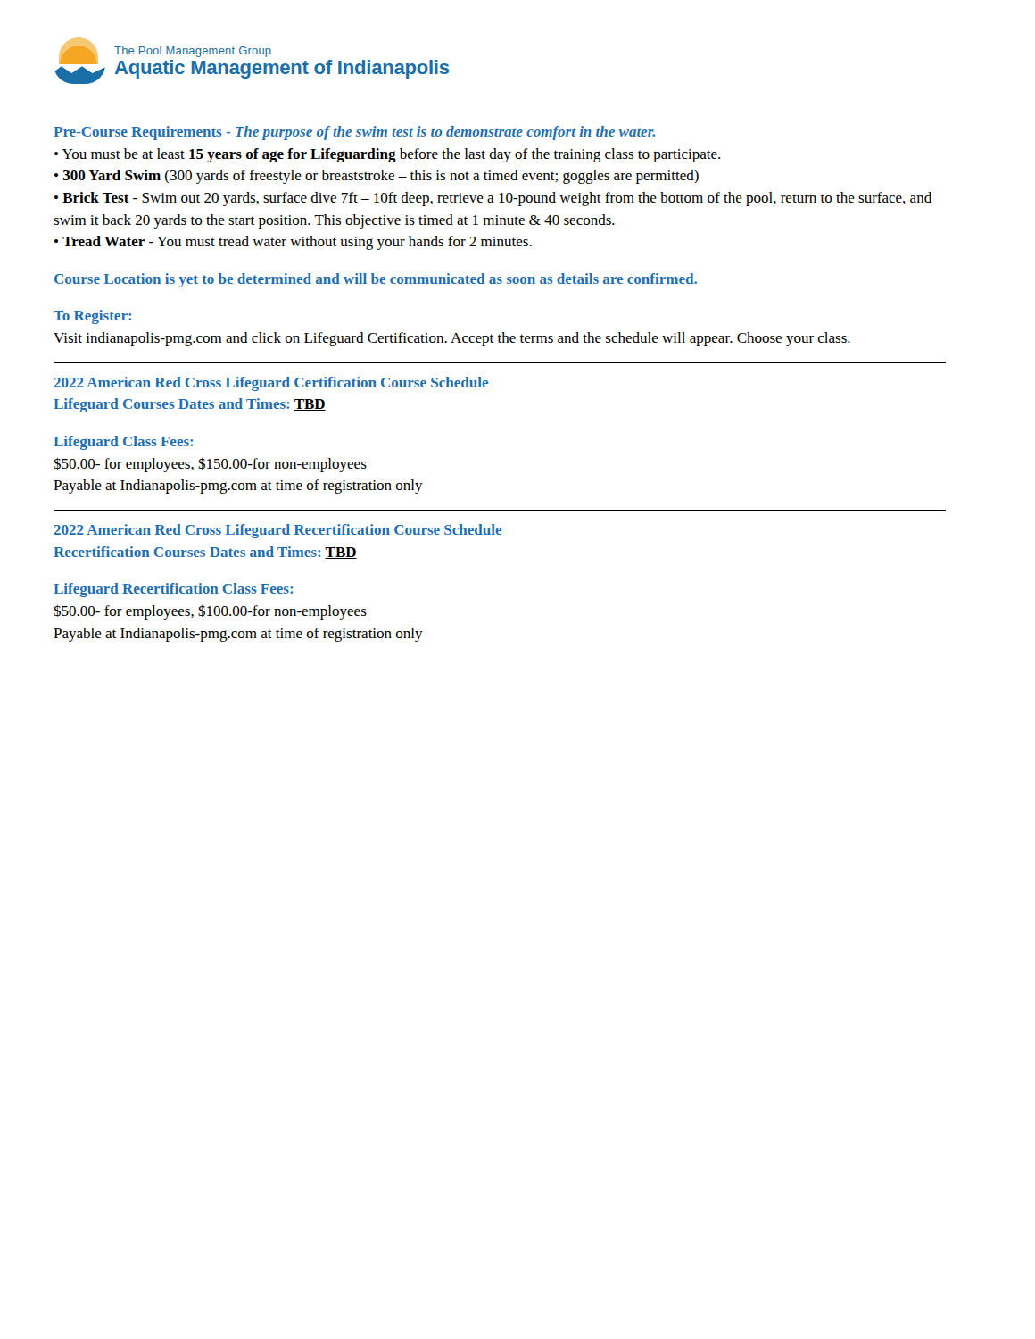The Pool Management Group
Aquatic Management of Indianapolis
Pre-Course Requirements - The purpose of the swim test is to demonstrate comfort in the water.
• You must be at least 15 years of age for Lifeguarding before the last day of the training class to participate.
• 300 Yard Swim (300 yards of freestyle or breaststroke – this is not a timed event; goggles are permitted)
• Brick Test - Swim out 20 yards, surface dive 7ft – 10ft deep, retrieve a 10-pound weight from the bottom of the pool, return to the surface, and swim it back 20 yards to the start position. This objective is timed at 1 minute & 40 seconds.
• Tread Water - You must tread water without using your hands for 2 minutes.
Course Location is yet to be determined and will be communicated as soon as details are confirmed.
To Register:
Visit indianapolis-pmg.com and click on Lifeguard Certification. Accept the terms and the schedule will appear. Choose your class.
2022 American Red Cross Lifeguard Certification Course Schedule
Lifeguard Courses Dates and Times: TBD
Lifeguard Class Fees:
$50.00- for employees, $150.00-for non-employees
Payable at Indianapolis-pmg.com at time of registration only
2022 American Red Cross Lifeguard Recertification Course Schedule
Recertification Courses Dates and Times: TBD
Lifeguard Recertification Class Fees:
$50.00- for employees, $100.00-for non-employees
Payable at Indianapolis-pmg.com at time of registration only